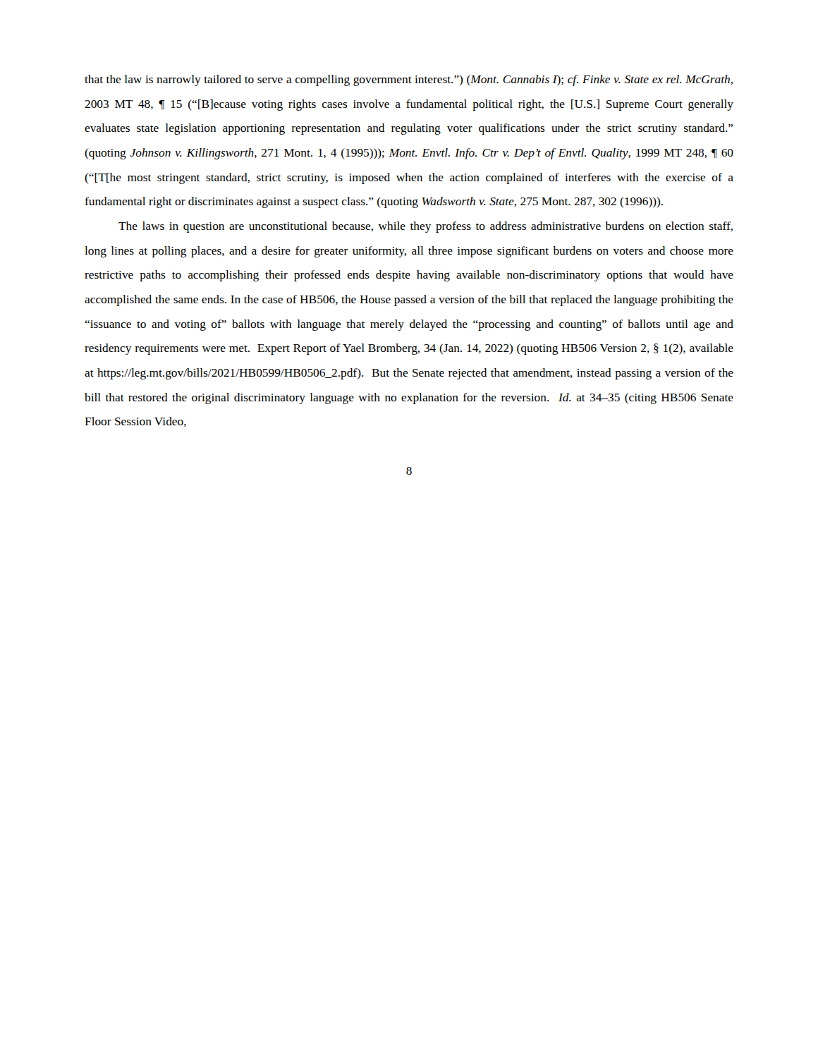that the law is narrowly tailored to serve a compelling government interest.”) (Mont. Cannabis I); cf. Finke v. State ex rel. McGrath, 2003 MT 48, ¶ 15 (“[B]ecause voting rights cases involve a fundamental political right, the [U.S.] Supreme Court generally evaluates state legislation apportioning representation and regulating voter qualifications under the strict scrutiny standard.” (quoting Johnson v. Killingsworth, 271 Mont. 1, 4 (1995))); Mont. Envtl. Info. Ctr v. Dep’t of Envtl. Quality, 1999 MT 248, ¶ 60 (“[T[he most stringent standard, strict scrutiny, is imposed when the action complained of interferes with the exercise of a fundamental right or discriminates against a suspect class.” (quoting Wadsworth v. State, 275 Mont. 287, 302 (1996))).
The laws in question are unconstitutional because, while they profess to address administrative burdens on election staff, long lines at polling places, and a desire for greater uniformity, all three impose significant burdens on voters and choose more restrictive paths to accomplishing their professed ends despite having available non‑discriminatory options that would have accomplished the same ends. In the case of HB506, the House passed a version of the bill that replaced the language prohibiting the “issuance to and voting of” ballots with language that merely delayed the “processing and counting” of ballots until age and residency requirements were met. Expert Report of Yael Bromberg, 34 (Jan. 14, 2022) (quoting HB506 Version 2, § 1(2), available at https://leg.mt.gov/bills/2021/HB0599/HB0506_2.pdf). But the Senate rejected that amendment, instead passing a version of the bill that restored the original discriminatory language with no explanation for the reversion. Id. at 34–35 (citing HB506 Senate Floor Session Video,
8